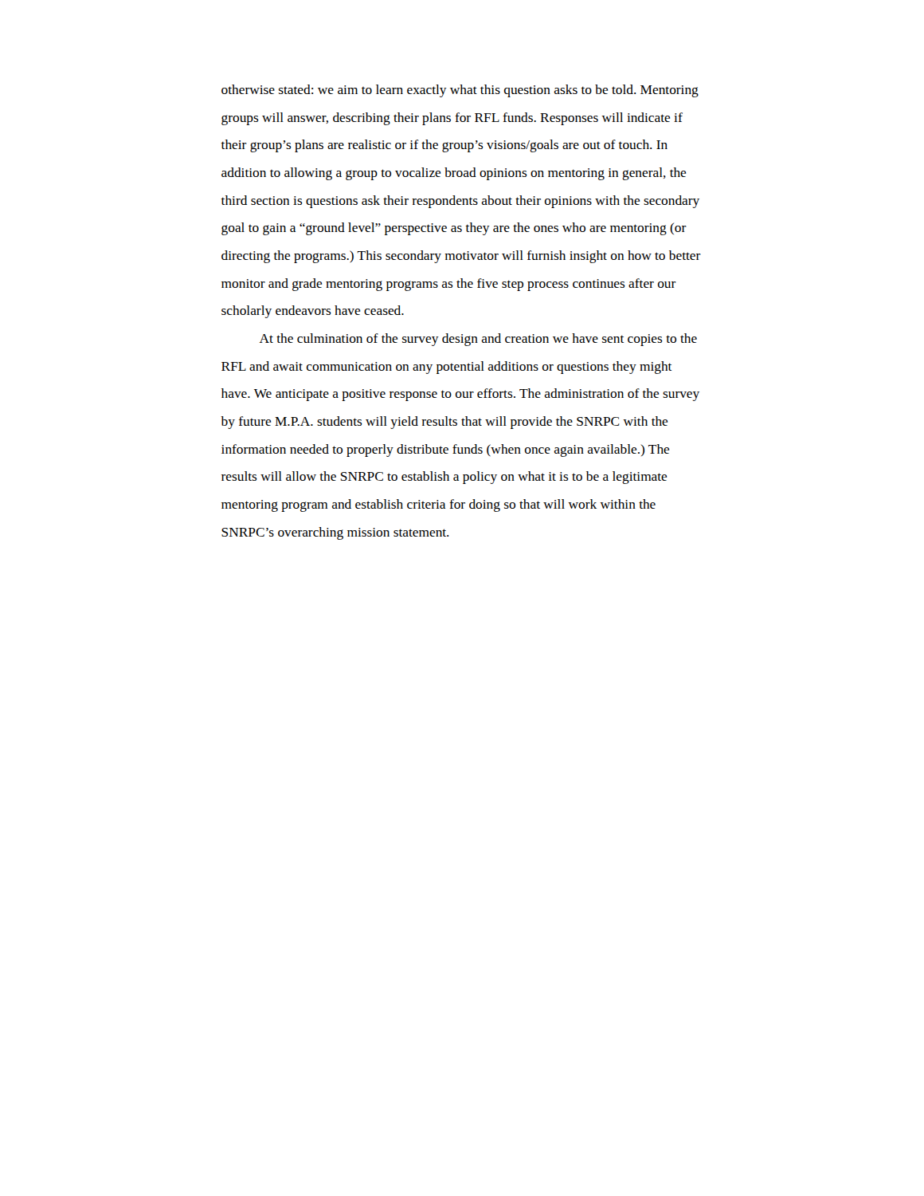otherwise stated: we aim to learn exactly what this question asks to be told. Mentoring groups will answer, describing their plans for RFL funds. Responses will indicate if their group’s plans are realistic or if the group’s visions/goals are out of touch. In addition to allowing a group to vocalize broad opinions on mentoring in general, the third section is questions ask their respondents about their opinions with the secondary goal to gain a “ground level” perspective as they are the ones who are mentoring (or directing the programs.) This secondary motivator will furnish insight on how to better monitor and grade mentoring programs as the five step process continues after our scholarly endeavors have ceased.
At the culmination of the survey design and creation we have sent copies to the RFL and await communication on any potential additions or questions they might have. We anticipate a positive response to our efforts. The administration of the survey by future M.P.A. students will yield results that will provide the SNRPC with the information needed to properly distribute funds (when once again available.) The results will allow the SNRPC to establish a policy on what it is to be a legitimate mentoring program and establish criteria for doing so that will work within the SNRPC’s overarching mission statement.